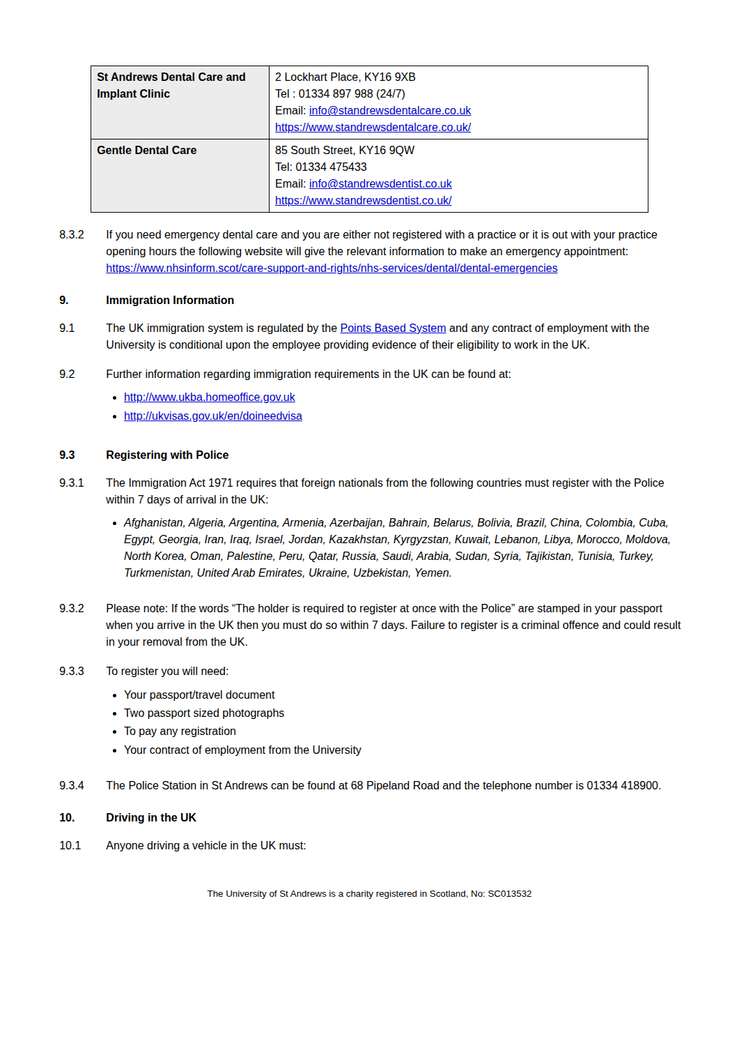| St Andrews Dental Care and Implant Clinic | 2 Lockhart Place, KY16 9XB Tel : 01334 897 988 (24/7) Email: info@standrewsdentalcare.co.uk https://www.standrewsdentalcare.co.uk/ |
| Gentle Dental Care | 85 South Street, KY16 9QW Tel: 01334 475433 Email: info@standrewsdentist.co.uk https://www.standrewsdentist.co.uk/ |
8.3.2
If you need emergency dental care and you are either not registered with a practice or it is out with your practice opening hours the following website will give the relevant information to make an emergency appointment: https://www.nhsinform.scot/care-support-and-rights/nhs-services/dental/dental-emergencies
9. Immigration Information
9.1
The UK immigration system is regulated by the Points Based System and any contract of employment with the University is conditional upon the employee providing evidence of their eligibility to work in the UK.
9.2
Further information regarding immigration requirements in the UK can be found at:
http://www.ukba.homeoffice.gov.uk
http://ukvisas.gov.uk/en/doineedvisa
9.3 Registering with Police
9.3.1
The Immigration Act 1971 requires that foreign nationals from the following countries must register with the Police within 7 days of arrival in the UK:
Afghanistan, Algeria, Argentina, Armenia, Azerbaijan, Bahrain, Belarus, Bolivia, Brazil, China, Colombia, Cuba, Egypt, Georgia, Iran, Iraq, Israel, Jordan, Kazakhstan, Kyrgyzstan, Kuwait, Lebanon, Libya, Morocco, Moldova, North Korea, Oman, Palestine, Peru, Qatar, Russia, Saudi, Arabia, Sudan, Syria, Tajikistan, Tunisia, Turkey, Turkmenistan, United Arab Emirates, Ukraine, Uzbekistan, Yemen.
9.3.2
Please note: If the words “The holder is required to register at once with the Police” are stamped in your passport when you arrive in the UK then you must do so within 7 days. Failure to register is a criminal offence and could result in your removal from the UK.
9.3.3
To register you will need:
Your passport/travel document
Two passport sized photographs
To pay any registration
Your contract of employment from the University
9.3.4
The Police Station in St Andrews can be found at 68 Pipeland Road and the telephone number is 01334 418900.
10. Driving in the UK
10.1
Anyone driving a vehicle in the UK must:
The University of St Andrews is a charity registered in Scotland, No: SC013532